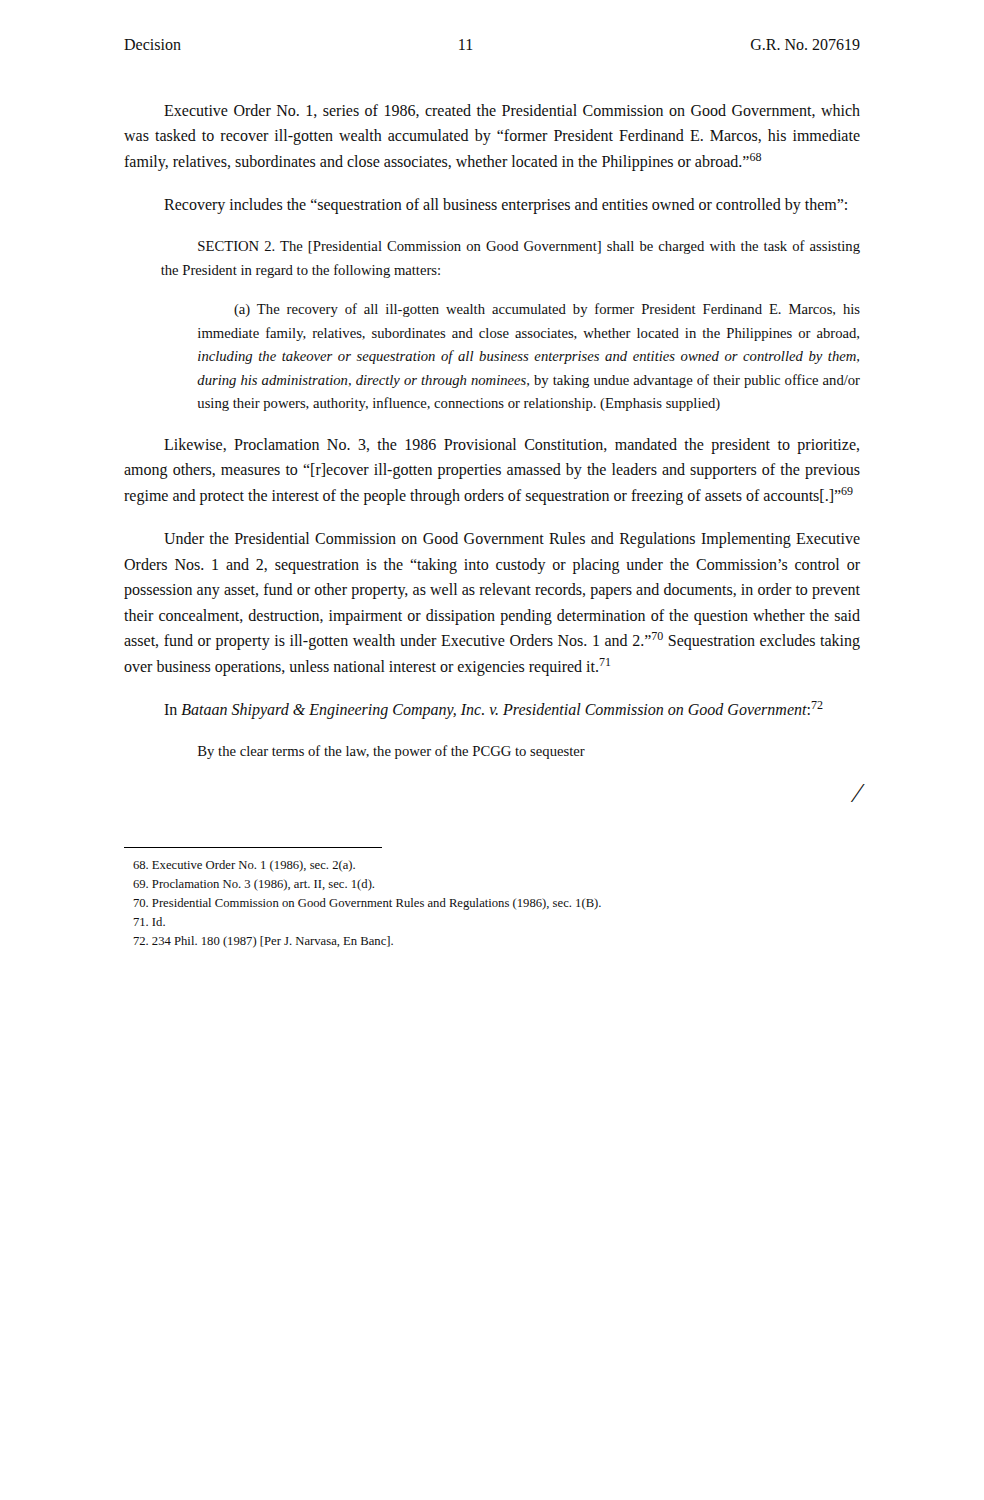Decision 11 G.R. No. 207619
Executive Order No. 1, series of 1986, created the Presidential Commission on Good Government, which was tasked to recover ill-gotten wealth accumulated by “former President Ferdinand E. Marcos, his immediate family, relatives, subordinates and close associates, whether located in the Philippines or abroad.”68
Recovery includes the “sequestration of all business enterprises and entities owned or controlled by them”:
SECTION 2. The [Presidential Commission on Good Government] shall be charged with the task of assisting the President in regard to the following matters:
(a) The recovery of all ill-gotten wealth accumulated by former President Ferdinand E. Marcos, his immediate family, relatives, subordinates and close associates, whether located in the Philippines or abroad, including the takeover or sequestration of all business enterprises and entities owned or controlled by them, during his administration, directly or through nominees, by taking undue advantage of their public office and/or using their powers, authority, influence, connections or relationship. (Emphasis supplied)
Likewise, Proclamation No. 3, the 1986 Provisional Constitution, mandated the president to prioritize, among others, measures to “[r]ecover ill-gotten properties amassed by the leaders and supporters of the previous regime and protect the interest of the people through orders of sequestration or freezing of assets of accounts[.]”69
Under the Presidential Commission on Good Government Rules and Regulations Implementing Executive Orders Nos. 1 and 2, sequestration is the “taking into custody or placing under the Commission’s control or possession any asset, fund or other property, as well as relevant records, papers and documents, in order to prevent their concealment, destruction, impairment or dissipation pending determination of the question whether the said asset, fund or property is ill-gotten wealth under Executive Orders Nos. 1 and 2.”70 Sequestration excludes taking over business operations, unless national interest or exigencies required it.71
In Bataan Shipyard & Engineering Company, Inc. v. Presidential Commission on Good Government:72
By the clear terms of the law, the power of the PCGG to sequester
⁄
Executive Order No. 1 (1986), sec. 2(a).
Proclamation No. 3 (1986), art. II, sec. 1(d).
Presidential Commission on Good Government Rules and Regulations (1986), sec. 1(B).
Id.
234 Phil. 180 (1987) [Per J. Narvasa, En Banc].